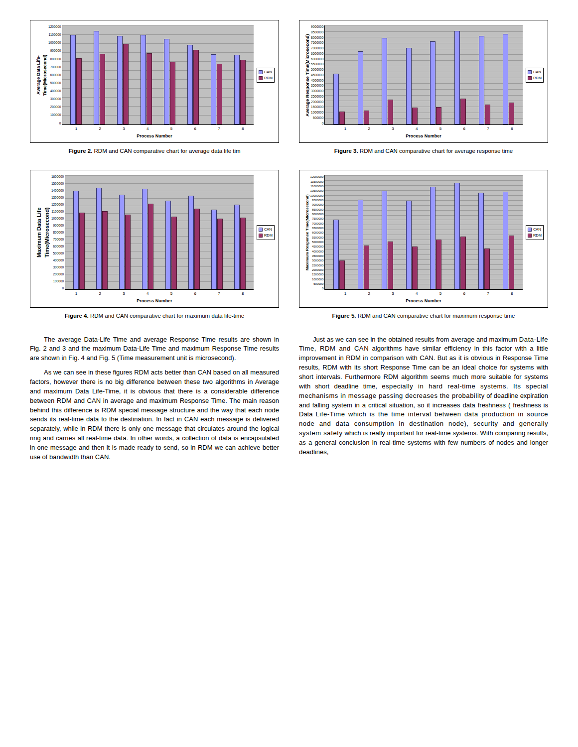Average Data Life-
Time(Microsecond)
1200000 1100000 1000000 900000 800000 700000 600000 500000 400000 300000 200000 100000 0
CAN
RDM
12345678
Process Number
Figure 2. RDM and CAN comparative chart for average data life tim
Average Response Time(Microsecond)
9000000 8500000 8000000 7500000 7000000 6500000 6000000 5500000 5000000 4500000 4000000 3500000 3000000 2500000 2000000 1500000 1000000 500000 0
CAN
RDM
12345678
Process Number
Figure 3. RDM and CAN comparative chart for average response time
Maximum Data Life
Time(Microsecond)
1600000 1500000 1400000 1300000 1200000 1100000 1000000 900000 800000 700000 600000 500000 400000 300000 200000 100000 0
CAN
RDM
12345678
Process Number
Figure 4. RDM and CAN comparative chart for maximum data life-time
Maximum Response Time(Microsecond)
12000000 11500000 11000000 10500000 10000000 9500000 9000000 8500000 8000000 7500000 7000000 6500000 6000000 5500000 5000000 4500000 4000000 3500000 3000000 2500000 2000000 1500000 1000000 500000 0
CAN
RDM
12345678
Process Number
Figure 5. RDM and CAN comparative chart for maximum response time
The average Data-Life Time and average Response Time results are shown in Fig. 2 and 3 and the maximum Data-Life Time and maximum Response Time results are shown in Fig. 4 and Fig. 5 (Time measurement unit is microsecond).
As we can see in these figures RDM acts better than CAN based on all measured factors, however there is no big difference between these two algorithms in Average and maximum Data Life-Time, it is obvious that there is a considerable difference between RDM and CAN in average and maximum Response Time. The main reason behind this difference is RDM special message structure and the way that each node sends its real-time data to the destination. In fact in CAN each message is delivered separately, while in RDM there is only one message that circulates around the logical ring and carries all real-time data. In other words, a collection of data is encapsulated in one message and then it is made ready to send, so in RDM we can achieve better use of bandwidth than CAN.
Just as we can see in the obtained results from average and maximum Data-Life Time, RDM and CAN algorithms have similar efficiency in this factor with a little improvement in RDM in comparison with CAN. But as it is obvious in Response Time results, RDM with its short Response Time can be an ideal choice for systems with short intervals. Furthermore RDM algorithm seems much more suitable for systems with short deadline time, especially in hard real-time systems. Its special mechanisms in message passing decreases the probability of deadline expiration and falling system in a critical situation, so it increases data freshness ( freshness is Data Life-Time which is the time interval between data production in source node and data consumption in destination node), security and generally system safety which is really important for real-time systems. With comparing results, as a general conclusion in real-time systems with few numbers of nodes and longer deadlines,